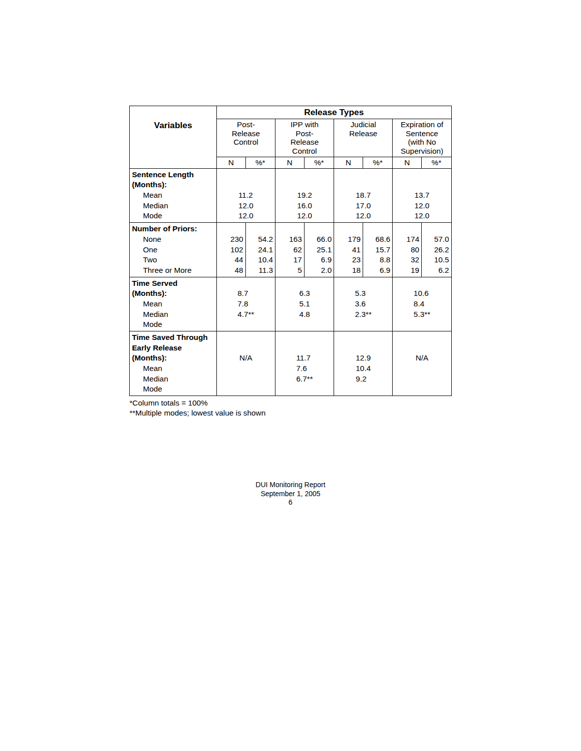| | Release Types |
| Variables | Post- Release Control | IPP with Post- Release Control | Judicial Release | Expiration of Sentence (with No Supervision) |
| | N | %* | N | %* | N | %* | N | %* |
| Sentence Length (Months): Mean Median Mode | 11.2 12.0 12.0 | 19.2 16.0 12.0 | 18.7 17.0 12.0 | 13.7 12.0 12.0 |
| Number of Priors: None One Two Three or More | 230 102 44 48 | 54.2 24.1 10.4 11.3 | 163 62 17 5 | 66.0 25.1 6.9 2.0 | 179 41 23 18 | 68.6 15.7 8.8 6.9 | 174 80 32 19 | 57.0 26.2 10.5 6.2 |
| Time Served (Months): Mean Median Mode | 8.7 7.8 4.7** | 6.3 5.1 4.8 | 5.3 3.6 2.3** | 10.6 8.4 5.3** |
| Time Saved Through Early Release (Months): Mean Median Mode | N/A | 11.7 7.6 6.7** | 12.9 10.4 9.2 | N/A |
*Column totals = 100%
**Multiple modes; lowest value is shown
DUI Monitoring Report
September 1, 2005
6